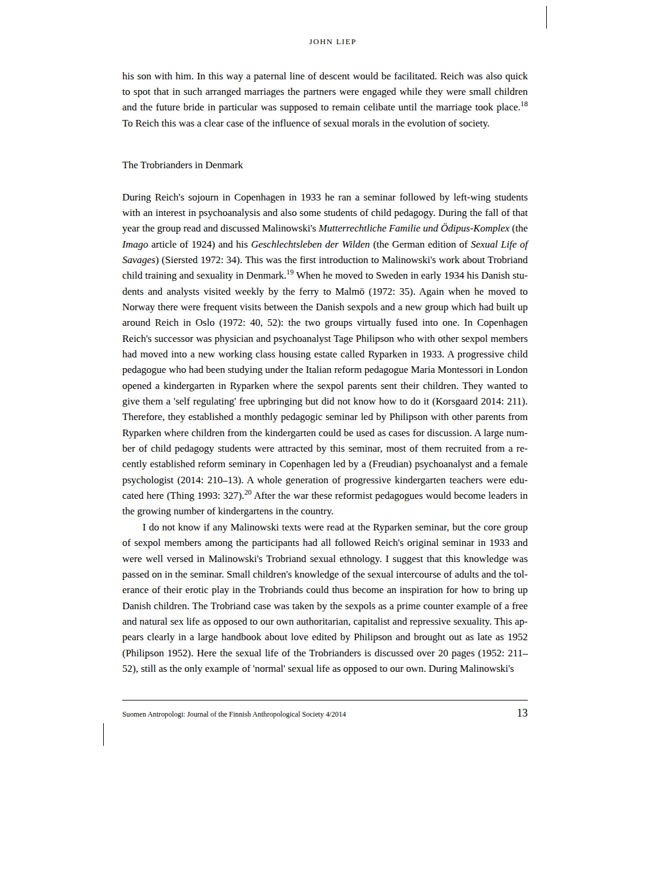John Liep
his son with him. In this way a paternal line of descent would be facilitated. Reich was also quick to spot that in such arranged marriages the partners were engaged while they were small children and the future bride in particular was supposed to remain celibate until the marriage took place.18 To Reich this was a clear case of the influence of sexual morals in the evolution of society.
The Trobrianders in Denmark
During Reich's sojourn in Copenhagen in 1933 he ran a seminar followed by left-wing students with an interest in psychoanalysis and also some students of child pedagogy. During the fall of that year the group read and discussed Malinowski's Mutterrechtliche Familie und Ödipus-Komplex (the Imago article of 1924) and his Geschlechtsleben der Wilden (the German edition of Sexual Life of Savages) (Siersted 1972: 34). This was the first introduction to Malinowski's work about Trobriand child training and sexuality in Denmark.19 When he moved to Sweden in early 1934 his Danish students and analysts visited weekly by the ferry to Malmö (1972: 35). Again when he moved to Norway there were frequent visits between the Danish sexpols and a new group which had built up around Reich in Oslo (1972: 40, 52): the two groups virtually fused into one. In Copenhagen Reich's successor was physician and psychoanalyst Tage Philipson who with other sexpol members had moved into a new working class housing estate called Ryparken in 1933. A progressive child pedagogue who had been studying under the Italian reform pedagogue Maria Montessori in London opened a kindergarten in Ryparken where the sexpol parents sent their children. They wanted to give them a 'self regulating' free upbringing but did not know how to do it (Korsgaard 2014: 211). Therefore, they established a monthly pedagogic seminar led by Philipson with other parents from Ryparken where children from the kindergarten could be used as cases for discussion. A large number of child pedagogy students were attracted by this seminar, most of them recruited from a recently established reform seminary in Copenhagen led by a (Freudian) psychoanalyst and a female psychologist (2014: 210–13). A whole generation of progressive kindergarten teachers were educated here (Thing 1993: 327).20 After the war these reformist pedagogues would become leaders in the growing number of kindergartens in the country.
I do not know if any Malinowski texts were read at the Ryparken seminar, but the core group of sexpol members among the participants had all followed Reich's original seminar in 1933 and were well versed in Malinowski's Trobriand sexual ethnology. I suggest that this knowledge was passed on in the seminar. Small children's knowledge of the sexual intercourse of adults and the tolerance of their erotic play in the Trobriands could thus become an inspiration for how to bring up Danish children. The Trobriand case was taken by the sexpols as a prime counter example of a free and natural sex life as opposed to our own authoritarian, capitalist and repressive sexuality. This appears clearly in a large handbook about love edited by Philipson and brought out as late as 1952 (Philipson 1952). Here the sexual life of the Trobrianders is discussed over 20 pages (1952: 211–52), still as the only example of 'normal' sexual life as opposed to our own. During Malinowski's
Suomen Antropologi: Journal of the Finnish Anthropological Society 4/2014 13